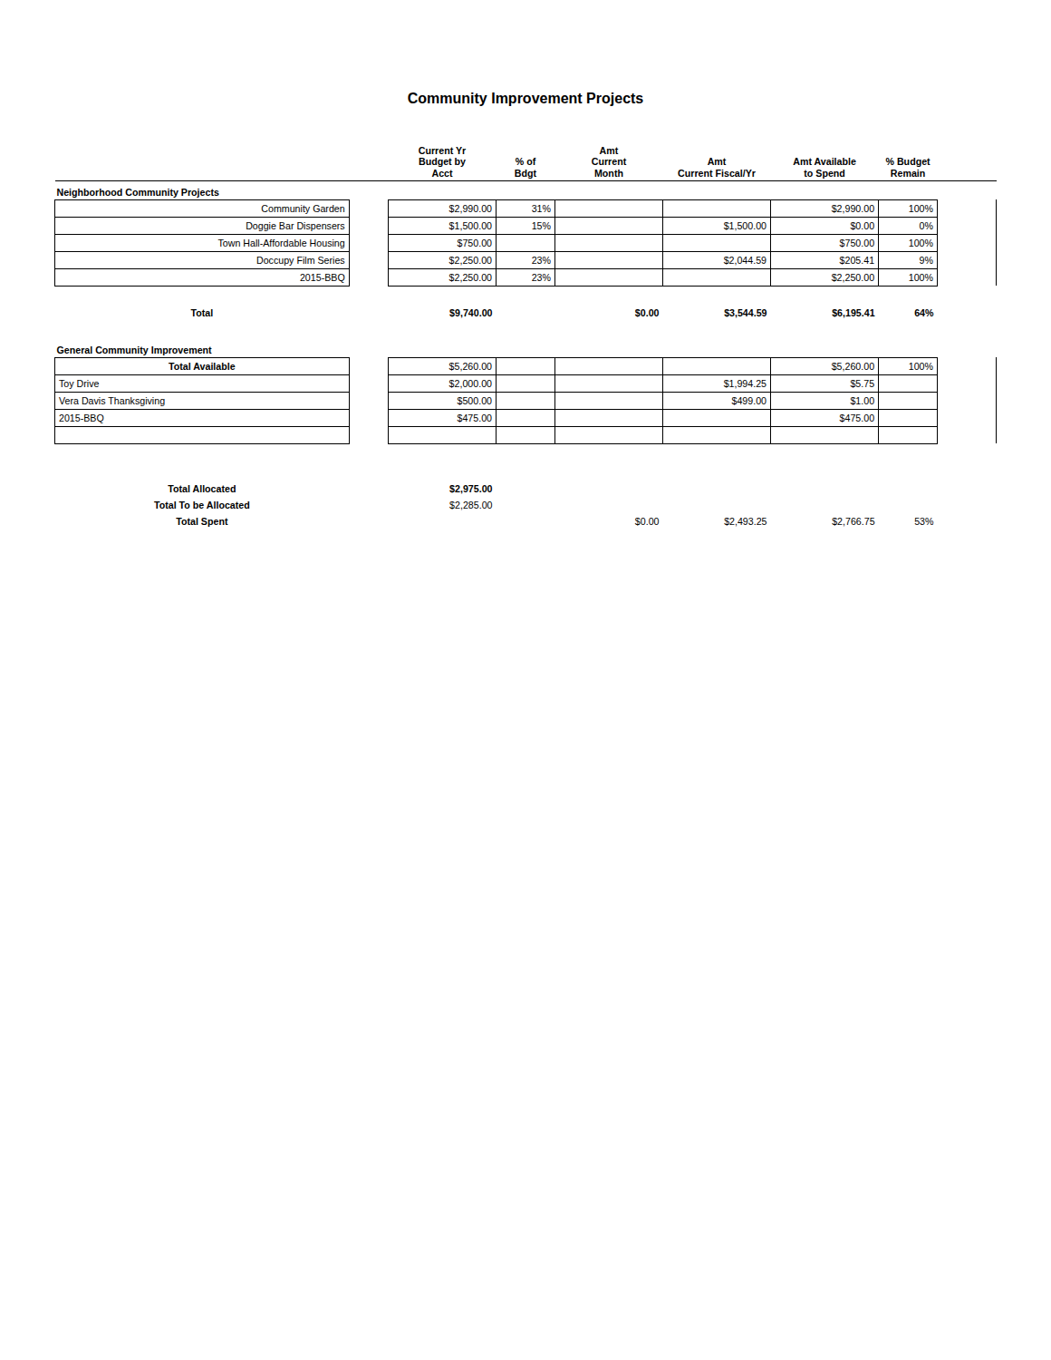Community Improvement Projects
| | | Current Yr Budget by Acct | % of Bdgt | Amt Current Month | Amt Current Fiscal/Yr | Amt Available to Spend | % Budget Remain | |
| Neighborhood Community Projects |
| Community Garden | | $2,990.00 | 31% | | | $2,990.00 | 100% | |
| Doggie Bar Dispensers | | $1,500.00 | 15% | | $1,500.00 | $0.00 | 0% | |
| Town Hall-Affordable Housing | | $750.00 | | | | $750.00 | 100% | |
| Doccupy Film Series | | $2,250.00 | 23% | | $2,044.59 | $205.41 | 9% | |
| 2015-BBQ | | $2,250.00 | 23% | | | $2,250.00 | 100% | |
| Total | | $9,740.00 | | $0.00 | $3,544.59 | $6,195.41 | 64% | |
| General Community Improvement |
| Total Available | | $5,260.00 | | | | $5,260.00 | 100% | |
| Toy Drive | | $2,000.00 | | | $1,994.25 | $5.75 | | |
| Vera Davis Thanksgiving | | $500.00 | | | $499.00 | $1.00 | | |
| 2015-BBQ | | $475.00 | | | | $475.00 | | |
| Total Allocated | | $2,975.00 | | | | | | |
| Total To be Allocated | | $2,285.00 | | | | | | |
| Total Spent | | | | $0.00 | $2,493.25 | $2,766.75 | 53% | |